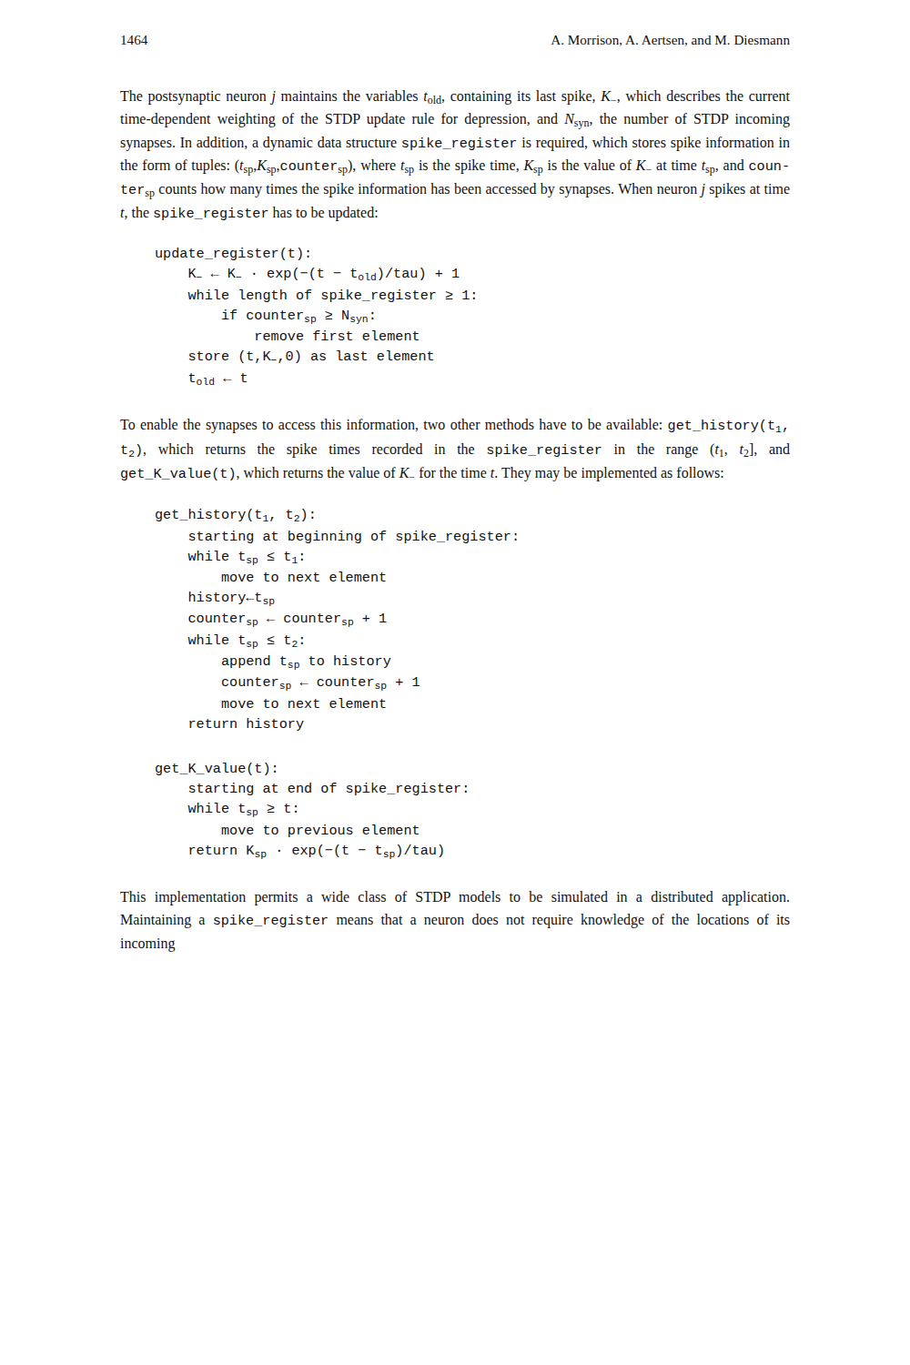1464 A. Morrison, A. Aertsen, and M. Diesmann
The postsynaptic neuron j maintains the variables told, containing its last spike, K−, which describes the current time-dependent weighting of the STDP update rule for depression, and Nsyn, the number of STDP incoming synapses. In addition, a dynamic data structure spike_register is required, which stores spike information in the form of tuples: (tsp,Ksp,countersp), where tsp is the spike time, Ksp is the value of K− at time tsp, and countersp counts how many times the spike information has been accessed by synapses. When neuron j spikes at time t, the spike_register has to be updated:
update_register(t):
    K− ← K− · exp(−(t − told)/tau) + 1
    while length of spike_register ≥ 1:
        if countersp ≥ Nsyn:
            remove first element
    store (t,K−,0) as last element
    told ← t
To enable the synapses to access this information, two other methods have to be available: get_history(t1, t2), which returns the spike times recorded in the spike_register in the range (t1, t2], and get_K_value(t), which returns the value of K− for the time t. They may be implemented as follows:
get_history(t1, t2):
    starting at beginning of spike_register:
    while tsp ≤ t1:
        move to next element
    history←tsp
    countersp ← countersp + 1
    while tsp ≤ t2:
        append tsp to history
        countersp ← countersp + 1
        move to next element
    return history
get_K_value(t):
    starting at end of spike_register:
    while tsp ≥ t:
        move to previous element
    return Ksp · exp(−(t − tsp)/tau)
This implementation permits a wide class of STDP models to be simulated in a distributed application. Maintaining a spike_register means that a neuron does not require knowledge of the locations of its incoming